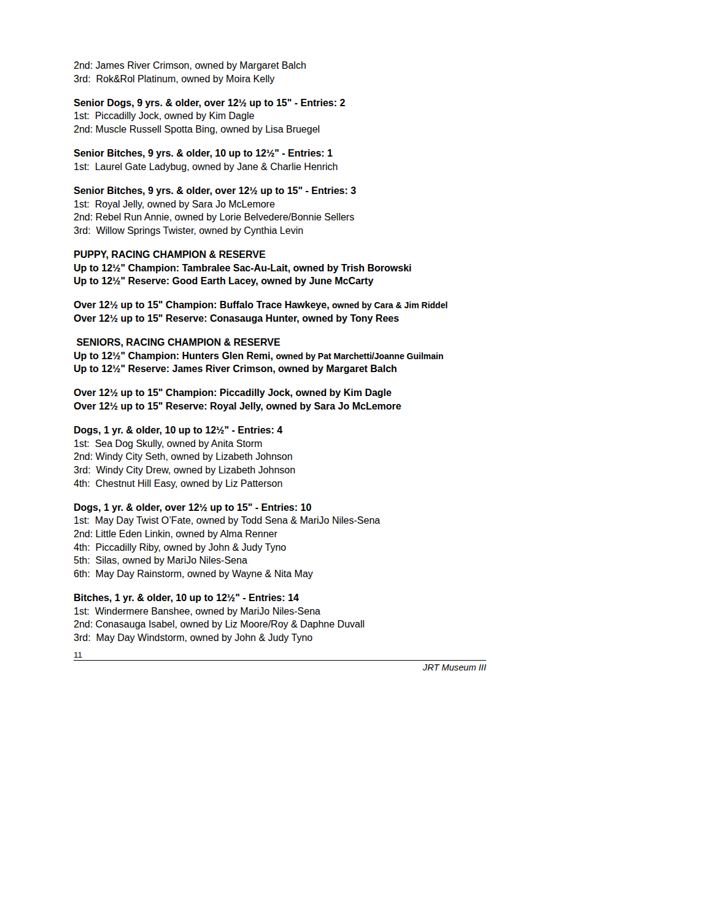2nd: James River Crimson, owned by Margaret Balch
3rd: Rok&Rol Platinum, owned by Moira Kelly
Senior Dogs, 9 yrs. & older, over 12½ up to 15" - Entries: 2
1st: Piccadilly Jock, owned by Kim Dagle
2nd: Muscle Russell Spotta Bing, owned by Lisa Bruegel
Senior Bitches, 9 yrs. & older, 10 up to 12½" - Entries: 1
1st: Laurel Gate Ladybug, owned by Jane & Charlie Henrich
Senior Bitches, 9 yrs. & older, over 12½ up to 15" - Entries: 3
1st: Royal Jelly, owned by Sara Jo McLemore
2nd: Rebel Run Annie, owned by Lorie Belvedere/Bonnie Sellers
3rd: Willow Springs Twister, owned by Cynthia Levin
PUPPY, RACING CHAMPION & RESERVE
Up to 12½" Champion: Tambralee Sac-Au-Lait, owned by Trish Borowski
Up to 12½" Reserve: Good Earth Lacey, owned by June McCarty
Over 12½ up to 15" Champion: Buffalo Trace Hawkeye, owned by Cara & Jim Riddel
Over 12½ up to 15" Reserve: Conasauga Hunter, owned by Tony Rees
SENIORS, RACING CHAMPION & RESERVE
Up to 12½" Champion: Hunters Glen Remi, owned by Pat Marchetti/Joanne Guilmain
Up to 12½" Reserve: James River Crimson, owned by Margaret Balch
Over 12½ up to 15" Champion: Piccadilly Jock, owned by Kim Dagle
Over 12½ up to 15" Reserve: Royal Jelly, owned by Sara Jo McLemore
Dogs, 1 yr. & older, 10 up to 12½" - Entries: 4
1st: Sea Dog Skully, owned by Anita Storm
2nd: Windy City Seth, owned by Lizabeth Johnson
3rd: Windy City Drew, owned by Lizabeth Johnson
4th: Chestnut Hill Easy, owned by Liz Patterson
Dogs, 1 yr. & older, over 12½ up to 15" - Entries: 10
1st: May Day Twist O’Fate, owned by Todd Sena & MariJo Niles-Sena
2nd: Little Eden Linkin, owned by Alma Renner
4th: Piccadilly Riby, owned by John & Judy Tyno
5th: Silas, owned by MariJo Niles-Sena
6th: May Day Rainstorm, owned by Wayne & Nita May
Bitches, 1 yr. & older, 10 up to 12½" - Entries: 14
1st: Windermere Banshee, owned by MariJo Niles-Sena
2nd: Conasauga Isabel, owned by Liz Moore/Roy & Daphne Duvall
3rd: May Day Windstorm, owned by John & Judy Tyno
11
JRT Museum III